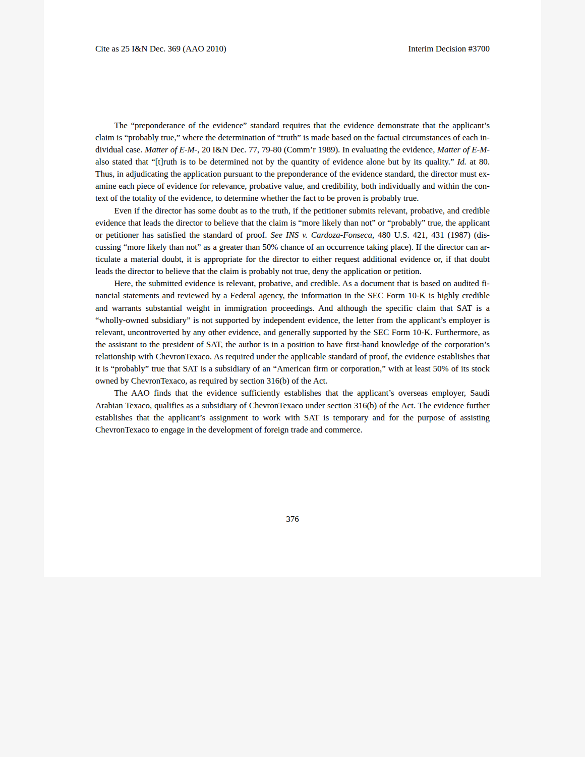Cite as 25 I&N Dec. 369 (AAO 2010) Interim Decision #3700
The “preponderance of the evidence” standard requires that the evidence demonstrate that the applicant’s claim is “probably true,” where the determination of “truth” is made based on the factual circumstances of each individual case. Matter of E-M-, 20 I&N Dec. 77, 79-80 (Comm’r 1989). In evaluating the evidence, Matter of E-M- also stated that “[t]ruth is to be determined not by the quantity of evidence alone but by its quality.” Id. at 80. Thus, in adjudicating the application pursuant to the preponderance of the evidence standard, the director must examine each piece of evidence for relevance, probative value, and credibility, both individually and within the context of the totality of the evidence, to determine whether the fact to be proven is probably true.
Even if the director has some doubt as to the truth, if the petitioner submits relevant, probative, and credible evidence that leads the director to believe that the claim is “more likely than not” or “probably” true, the applicant or petitioner has satisfied the standard of proof. See INS v. Cardoza-Fonseca, 480 U.S. 421, 431 (1987) (discussing “more likely than not” as a greater than 50% chance of an occurrence taking place). If the director can articulate a material doubt, it is appropriate for the director to either request additional evidence or, if that doubt leads the director to believe that the claim is probably not true, deny the application or petition.
Here, the submitted evidence is relevant, probative, and credible. As a document that is based on audited financial statements and reviewed by a Federal agency, the information in the SEC Form 10-K is highly credible and warrants substantial weight in immigration proceedings. And although the specific claim that SAT is a “wholly-owned subsidiary” is not supported by independent evidence, the letter from the applicant’s employer is relevant, uncontroverted by any other evidence, and generally supported by the SEC Form 10-K. Furthermore, as the assistant to the president of SAT, the author is in a position to have first-hand knowledge of the corporation’s relationship with ChevronTexaco. As required under the applicable standard of proof, the evidence establishes that it is “probably” true that SAT is a subsidiary of an “American firm or corporation,” with at least 50% of its stock owned by ChevronTexaco, as required by section 316(b) of the Act.
The AAO finds that the evidence sufficiently establishes that the applicant’s overseas employer, Saudi Arabian Texaco, qualifies as a subsidiary of ChevronTexaco under section 316(b) of the Act. The evidence further establishes that the applicant’s assignment to work with SAT is temporary and for the purpose of assisting ChevronTexaco to engage in the development of foreign trade and commerce.
376